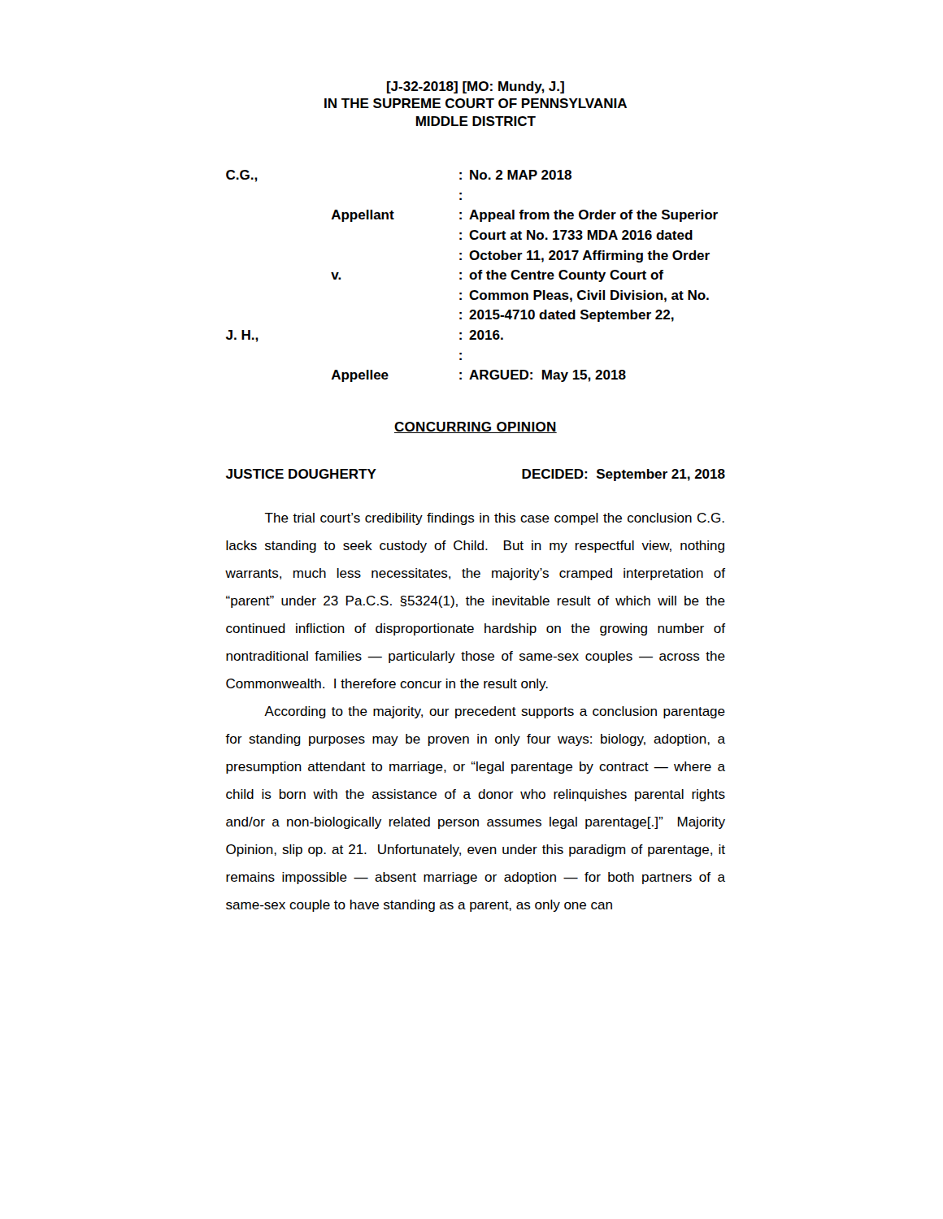[J-32-2018] [MO: Mundy, J.]
IN THE SUPREME COURT OF PENNSYLVANIA
MIDDLE DISTRICT
| C.G., | | : | No. 2 MAP 2018 |
| | | : | |
| | Appellant | : | Appeal from the Order of the Superior |
| | | : | Court at No. 1733 MDA 2016 dated |
| | | : | October 11, 2017 Affirming the Order |
| | v. | : | of the Centre County Court of |
| | | : | Common Pleas, Civil Division, at No. |
| | | : | 2015-4710 dated September 22, |
| J. H., | | : | 2016. |
| | | : | |
| | Appellee | : | ARGUED: May 15, 2018 |
CONCURRING OPINION
JUSTICE DOUGHERTY DECIDED: September 21, 2018
The trial court’s credibility findings in this case compel the conclusion C.G. lacks standing to seek custody of Child. But in my respectful view, nothing warrants, much less necessitates, the majority’s cramped interpretation of “parent” under 23 Pa.C.S. §5324(1), the inevitable result of which will be the continued infliction of disproportionate hardship on the growing number of nontraditional families — particularly those of same-sex couples — across the Commonwealth. I therefore concur in the result only.
According to the majority, our precedent supports a conclusion parentage for standing purposes may be proven in only four ways: biology, adoption, a presumption attendant to marriage, or “legal parentage by contract — where a child is born with the assistance of a donor who relinquishes parental rights and/or a non-biologically related person assumes legal parentage[.]” Majority Opinion, slip op. at 21. Unfortunately, even under this paradigm of parentage, it remains impossible — absent marriage or adoption — for both partners of a same-sex couple to have standing as a parent, as only one can